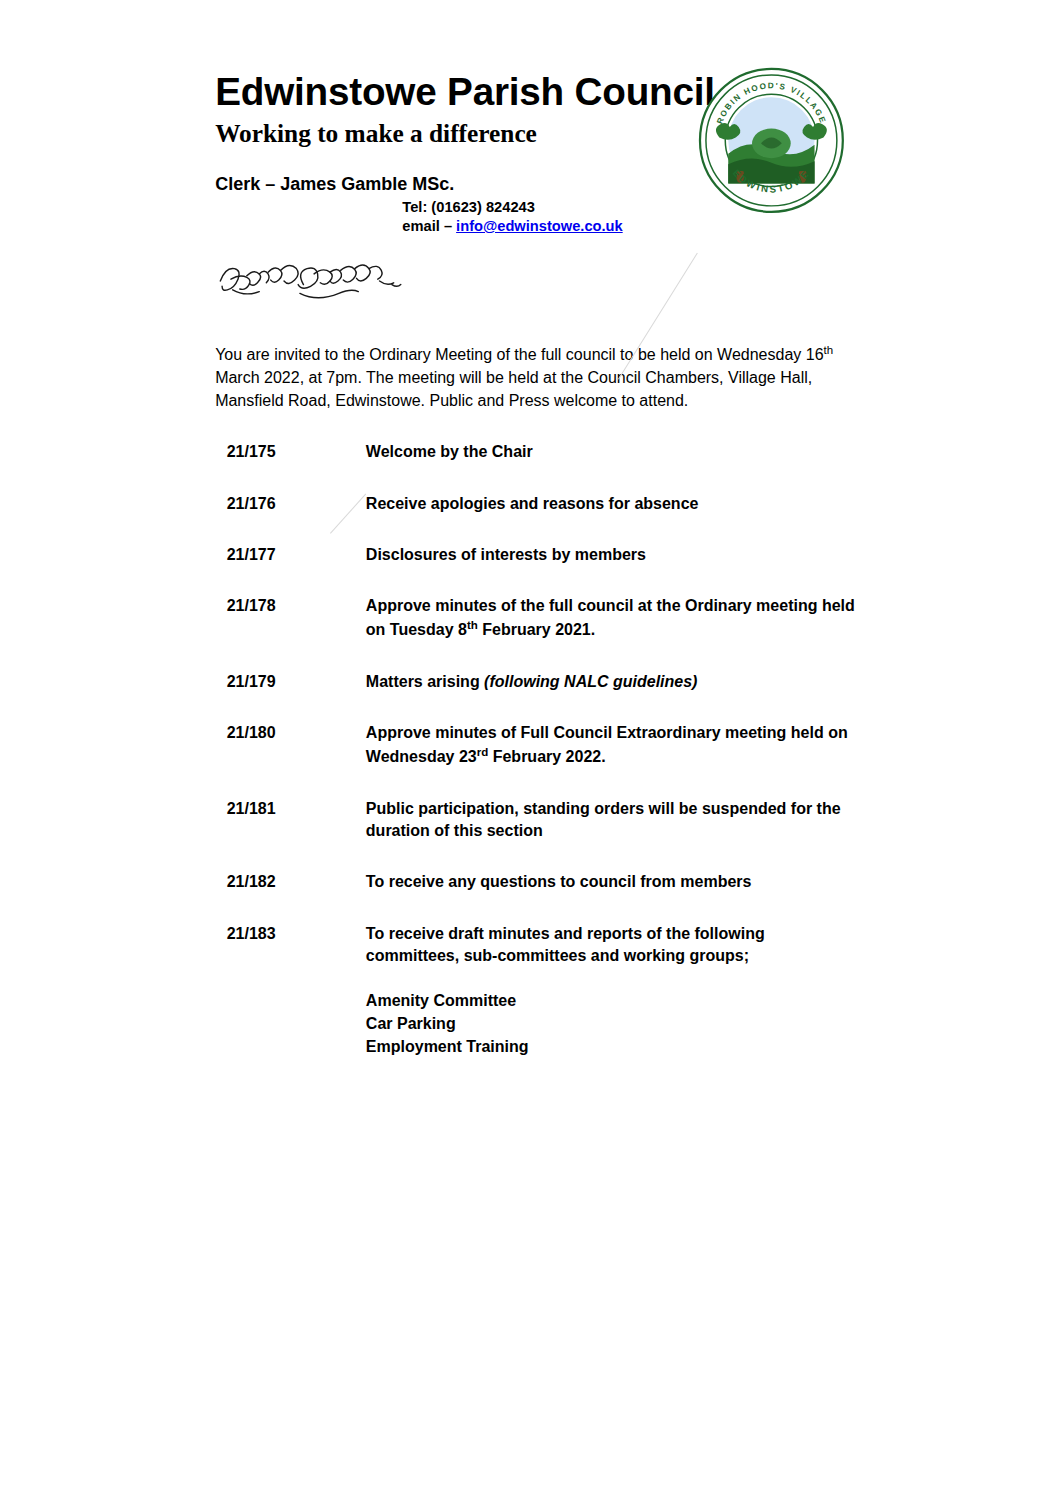ROBIN HOOD'S VILLAGE EDWINSTOWE
Edwinstowe Parish Council
Working to make a difference
Clerk – James Gamble MSc.
Tel: (01623) 824243
email – info@edwinstowe.co.uk
You are invited to the Ordinary Meeting of the full council to be held on Wednesday 16th March 2022, at 7pm. The meeting will be held at the Council Chambers, Village Hall, Mansfield Road, Edwinstowe. Public and Press welcome to attend.
| 21/175 | Welcome by the Chair |
| 21/176 | Receive apologies and reasons for absence |
| 21/177 | Disclosures of interests by members |
| 21/178 | Approve minutes of the full council at the Ordinary meeting held on Tuesday 8 th February 2021. |
| 21/179 | Matters arising (following NALC guidelines) |
| 21/180 | Approve minutes of Full Council Extraordinary meeting held on Wednesday 23 rd February 2022. |
| 21/181 | Public participation, standing orders will be suspended for the duration of this section |
| 21/182 | To receive any questions to council from members |
| 21/183 | To receive draft minutes and reports of the following committees, sub-committees and working groups; Amenity Committee Car Parking Employment Training |